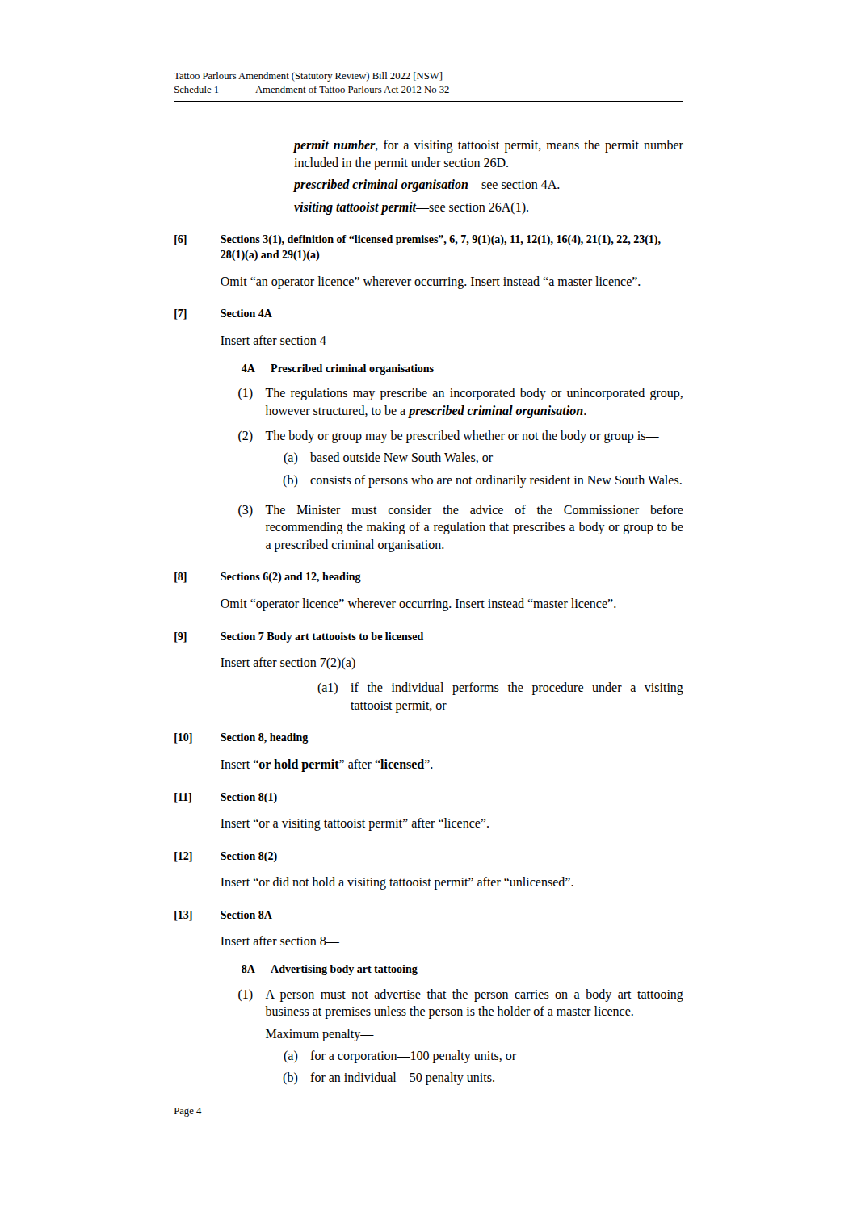Tattoo Parlours Amendment (Statutory Review) Bill 2022 [NSW] Schedule 1 Amendment of Tattoo Parlours Act 2012 No 32
permit number, for a visiting tattooist permit, means the permit number included in the permit under section 26D.
prescribed criminal organisation—see section 4A.
visiting tattooist permit—see section 26A(1).
[6] Sections 3(1), definition of “licensed premises”, 6, 7, 9(1)(a), 11, 12(1), 16(4), 21(1), 22, 23(1), 28(1)(a) and 29(1)(a)
Omit “an operator licence” wherever occurring. Insert instead “a master licence”.
[7] Section 4A
Insert after section 4—
4A Prescribed criminal organisations
(1) The regulations may prescribe an incorporated body or unincorporated group, however structured, to be a prescribed criminal organisation.
(2) The body or group may be prescribed whether or not the body or group is—
(a) based outside New South Wales, or
(b) consists of persons who are not ordinarily resident in New South Wales.
(3) The Minister must consider the advice of the Commissioner before recommending the making of a regulation that prescribes a body or group to be a prescribed criminal organisation.
[8] Sections 6(2) and 12, heading
Omit “operator licence” wherever occurring. Insert instead “master licence”.
[9] Section 7 Body art tattooists to be licensed
Insert after section 7(2)(a)—
(a1) if the individual performs the procedure under a visiting tattooist permit, or
[10] Section 8, heading
Insert “or hold permit” after “licensed”.
[11] Section 8(1)
Insert “or a visiting tattooist permit” after “licence”.
[12] Section 8(2)
Insert “or did not hold a visiting tattooist permit” after “unlicensed”.
[13] Section 8A
Insert after section 8—
8A Advertising body art tattooing
(1) A person must not advertise that the person carries on a body art tattooing business at premises unless the person is the holder of a master licence.
Maximum penalty—
(a) for a corporation—100 penalty units, or
(b) for an individual—50 penalty units.
Page 4